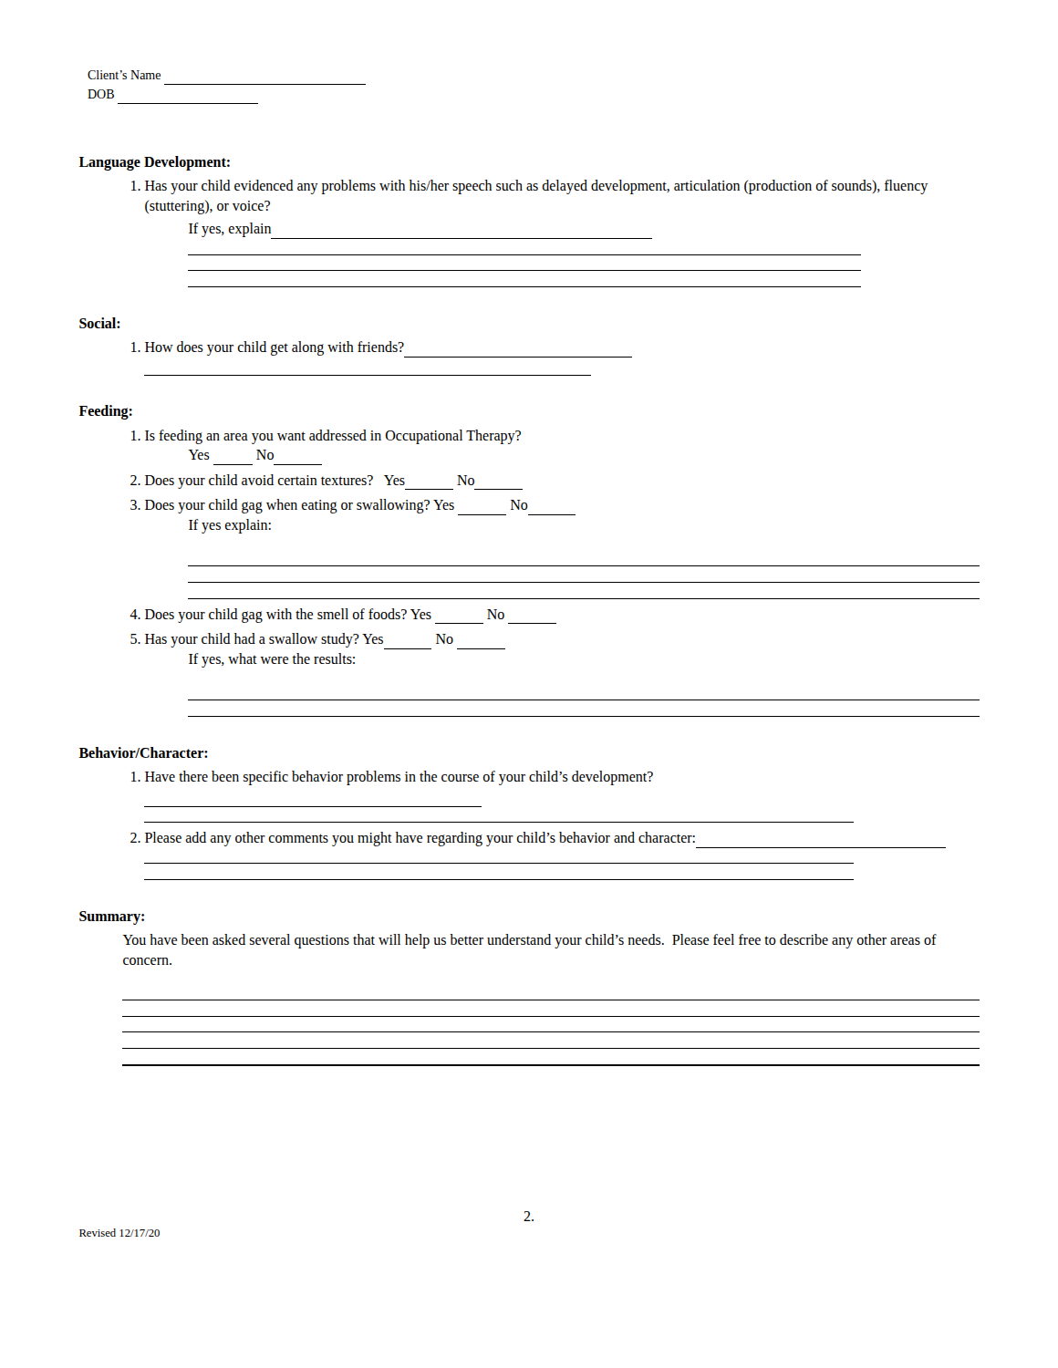Client’s Name
DOB
Language Development:
Has your child evidenced any problems with his/her speech such as delayed development, articulation (production of sounds), fluency (stuttering), or voice?
If yes, explain
Social:
How does your child get along with friends?
Feeding:
Is feeding an area you want addressed in Occupational Therapy?
Yes No
Does your child avoid certain textures? Yes No
Does your child gag when eating or swallowing? Yes No
If yes explain:
Does your child gag with the smell of foods? Yes No
Has your child had a swallow study? Yes No
If yes, what were the results:
Behavior/Character:
Have there been specific behavior problems in the course of your child’s development?
Please add any other comments you might have regarding your child’s behavior and character:
Summary:
You have been asked several questions that will help us better understand your child’s needs. Please feel free to describe any other areas of concern.
2.
Revised 12/17/20